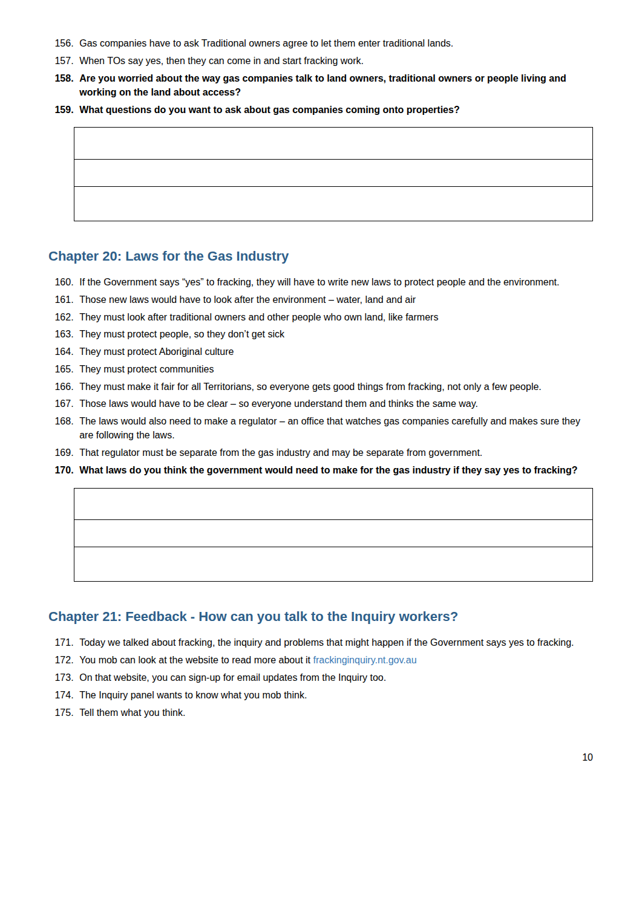156. Gas companies have to ask Traditional owners agree to let them enter traditional lands.
157. When TOs say yes, then they can come in and start fracking work.
158. Are you worried about the way gas companies talk to land owners, traditional owners or people living and working on the land about access?
159. What questions do you want to ask about gas companies coming onto properties?
Chapter 20: Laws for the Gas Industry
160. If the Government says “yes” to fracking, they will have to write new laws to protect people and the environment.
161. Those new laws would have to look after the environment – water, land and air
162. They must look after traditional owners and other people who own land, like farmers
163. They must protect people, so they don’t get sick
164. They must protect Aboriginal culture
165. They must protect communities
166. They must make it fair for all Territorians, so everyone gets good things from fracking, not only a few people.
167. Those laws would have to be clear – so everyone understand them and thinks the same way.
168. The laws would also need to make a regulator – an office that watches gas companies carefully and makes sure they are following the laws.
169. That regulator must be separate from the gas industry and may be separate from government.
170. What laws do you think the government would need to make for the gas industry if they say yes to fracking?
Chapter 21: Feedback - How can you talk to the Inquiry workers?
171. Today we talked about fracking, the inquiry and problems that might happen if the Government says yes to fracking.
172. You mob can look at the website to read more about it frackinginquiry.nt.gov.au
173. On that website, you can sign-up for email updates from the Inquiry too.
174. The Inquiry panel wants to know what you mob think.
175. Tell them what you think.
10